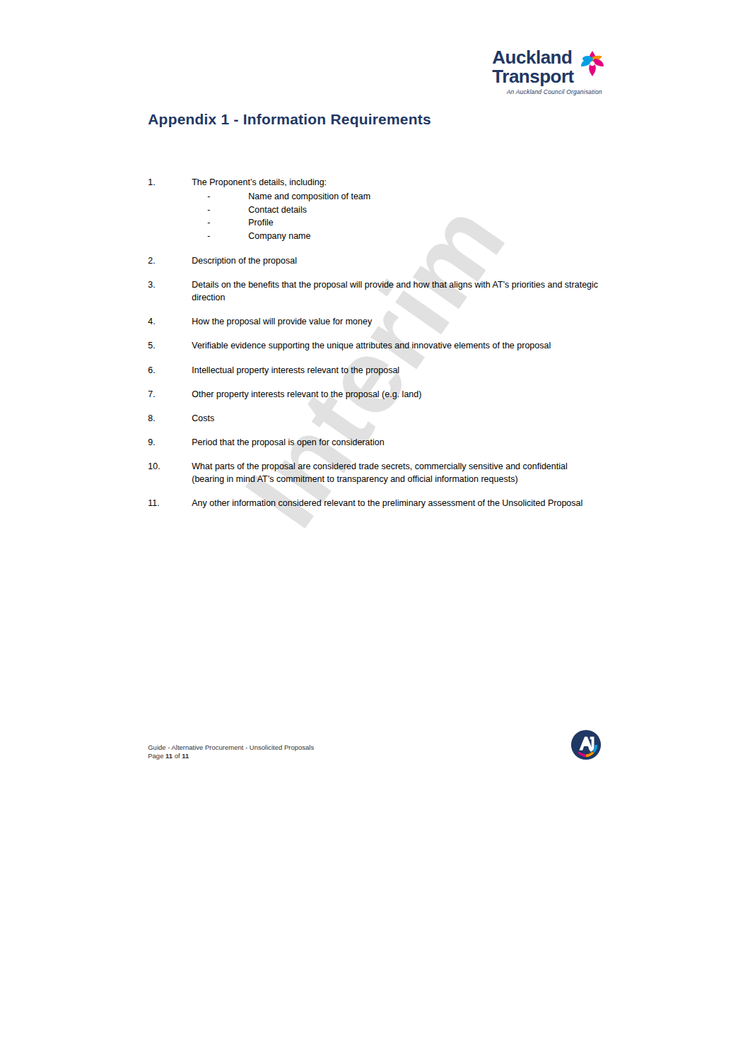Interim
Auckland Transport
An Auckland Council Organisation
Appendix 1 - Information Requirements
The Proponent’s details, including:
Name and composition of team
Contact details
Profile
Company name
Description of the proposal
Details on the benefits that the proposal will provide and how that aligns with AT’s priorities and strategic direction
How the proposal will provide value for money
Verifiable evidence supporting the unique attributes and innovative elements of the proposal
Intellectual property interests relevant to the proposal
Other property interests relevant to the proposal (e.g. land)
Costs
Period that the proposal is open for consideration
What parts of the proposal are considered trade secrets, commercially sensitive and confidential (bearing in mind AT’s commitment to transparency and official information requests)
Any other information considered relevant to the preliminary assessment of the Unsolicited Proposal
Guide - Alternative Procurement - Unsolicited Proposals
Page 11 of 11